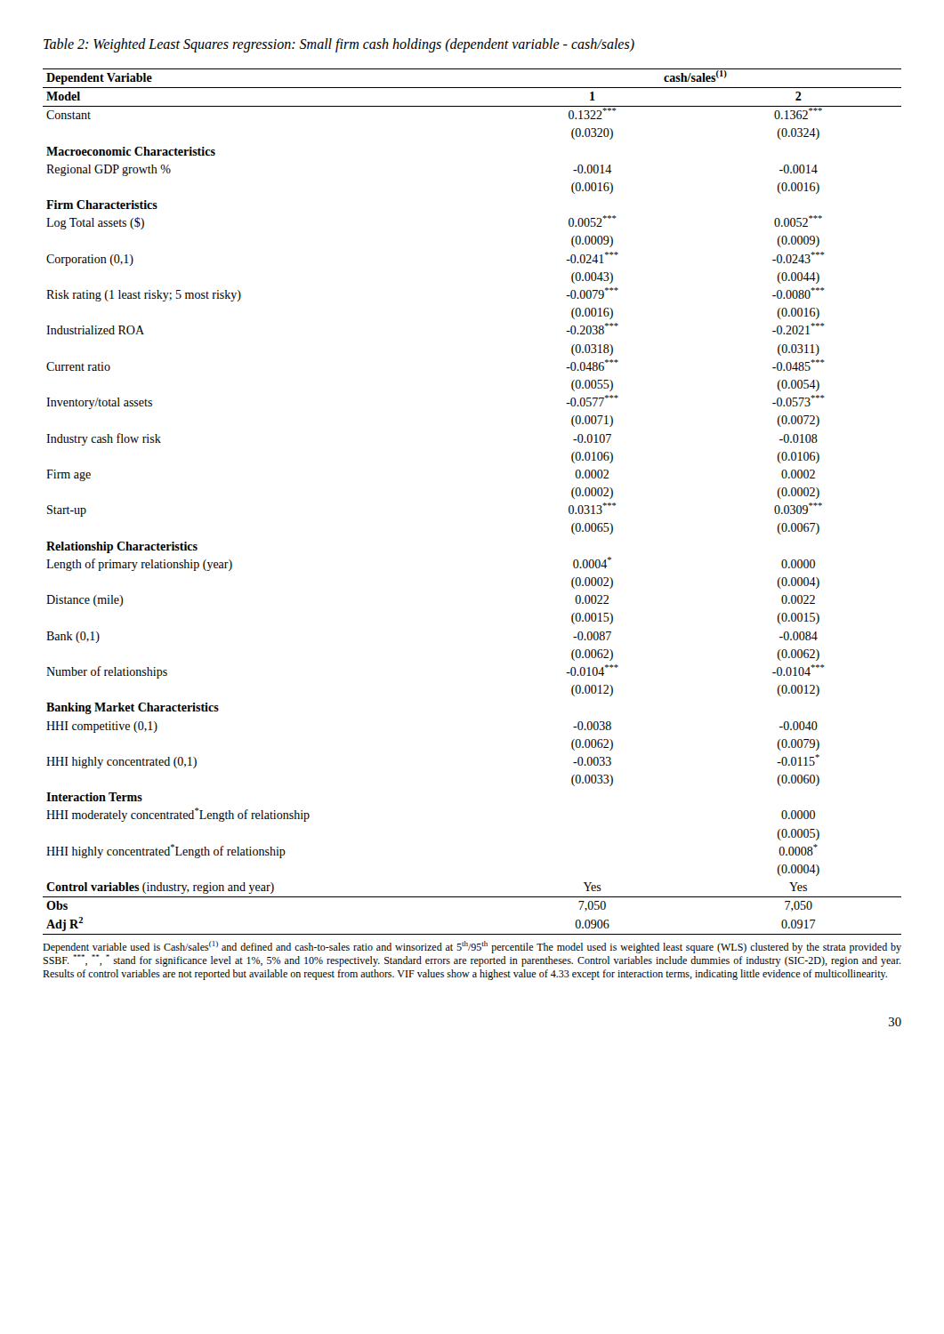Table 2: Weighted Least Squares regression: Small firm cash holdings (dependent variable - cash/sales)
| Dependent Variable | cash/sales (1) |
| Model | 1 | 2 |
| Constant | 0.1322 *** | 0.1362 *** |
| (0.0320) | (0.0324) |
| Macroeconomic Characteristics | | |
| Regional GDP growth % | -0.0014 | -0.0014 |
| | (0.0016) | (0.0016) |
| Firm Characteristics | | |
| Log Total assets ($) | 0.0052 *** | 0.0052 *** |
| | (0.0009) | (0.0009) |
| Corporation (0,1) | -0.0241 *** | -0.0243 *** |
| | (0.0043) | (0.0044) |
| Risk rating (1 least risky; 5 most risky) | -0.0079 *** | -0.0080 *** |
| | (0.0016) | (0.0016) |
| Industrialized ROA | -0.2038 *** | -0.2021 *** |
| | (0.0318) | (0.0311) |
| Current ratio | -0.0486 *** | -0.0485 *** |
| | (0.0055) | (0.0054) |
| Inventory/total assets | -0.0577 *** | -0.0573 *** |
| | (0.0071) | (0.0072) |
| Industry cash flow risk | -0.0107 | -0.0108 |
| | (0.0106) | (0.0106) |
| Firm age | 0.0002 | 0.0002 |
| | (0.0002) | (0.0002) |
| Start-up | 0.0313 *** | 0.0309 *** |
| | (0.0065) | (0.0067) |
| Relationship Characteristics | | |
| Length of primary relationship (year) | 0.0004 * | 0.0000 |
| | (0.0002) | (0.0004) |
| Distance (mile) | 0.0022 | 0.0022 |
| | (0.0015) | (0.0015) |
| Bank (0,1) | -0.0087 | -0.0084 |
| | (0.0062) | (0.0062) |
| Number of relationships | -0.0104 *** | -0.0104 *** |
| | (0.0012) | (0.0012) |
| Banking Market Characteristics | | |
| HHI competitive (0,1) | -0.0038 | -0.0040 |
| (0.0062) | (0.0079) |
| HHI highly concentrated (0,1) | -0.0033 | -0.0115 * |
| (0.0033) | (0.0060) |
| Interaction Terms | | |
| HHI moderately concentrated * Length of relationship | | 0.0000 |
| | (0.0005) |
| HHI highly concentrated * Length of relationship | | 0.0008 * |
| | (0.0004) |
| Control variables (industry, region and year) | Yes | Yes |
| Obs | 7,050 | 7,050 |
| Adj R 2 | 0.0906 | 0.0917 |
Dependent variable used is Cash/sales(1) and defined and cash-to-sales ratio and winsorized at 5th/95th percentile The model used is weighted least square (WLS) clustered by the strata provided by SSBF. ***, **, * stand for significance level at 1%, 5% and 10% respectively. Standard errors are reported in parentheses. Control variables include dummies of industry (SIC-2D), region and year. Results of control variables are not reported but available on request from authors. VIF values show a highest value of 4.33 except for interaction terms, indicating little evidence of multicollinearity.
30